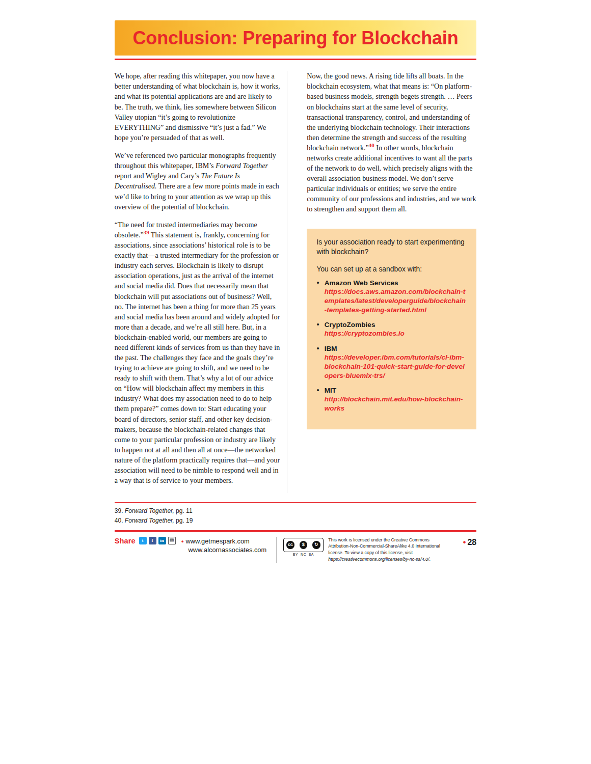Conclusion: Preparing for Blockchain
We hope, after reading this whitepaper, you now have a better understanding of what blockchain is, how it works, and what its potential applications are and are likely to be. The truth, we think, lies somewhere between Silicon Valley utopian “it’s going to revolutionize EVERYTHING” and dismissive “it’s just a fad.” We hope you’re persuaded of that as well.
We’ve referenced two particular monographs frequently throughout this whitepaper, IBM’s Forward Together report and Wigley and Cary’s The Future Is Decentralised. There are a few more points made in each we’d like to bring to your attention as we wrap up this overview of the potential of blockchain.
“The need for trusted intermediaries may become obsolete.”39 This statement is, frankly, concerning for associations, since associations’ historical role is to be exactly that—a trusted intermediary for the profession or industry each serves. Blockchain is likely to disrupt association operations, just as the arrival of the internet and social media did. Does that necessarily mean that blockchain will put associations out of business? Well, no. The internet has been a thing for more than 25 years and social media has been around and widely adopted for more than a decade, and we’re all still here. But, in a blockchain-enabled world, our members are going to need different kinds of services from us than they have in the past. The challenges they face and the goals they’re trying to achieve are going to shift, and we need to be ready to shift with them. That’s why a lot of our advice on “How will blockchain affect my members in this industry? What does my association need to do to help them prepare?” comes down to: Start educating your board of directors, senior staff, and other key decision-makers, because the blockchain-related changes that come to your particular profession or industry are likely to happen not at all and then all at once—the networked nature of the platform practically requires that—and your association will need to be nimble to respond well and in a way that is of service to your members.
Now, the good news. A rising tide lifts all boats. In the blockchain ecosystem, what that means is: “On platform-based business models, strength begets strength. … Peers on blockchains start at the same level of security, transactional transparency, control, and understanding of the underlying blockchain technology. Their interactions then determine the strength and success of the resulting blockchain network.”40 In other words, blockchain networks create additional incentives to want all the parts of the network to do well, which precisely aligns with the overall association business model. We don’t serve particular individuals or entities; we serve the entire community of our professions and industries, and we work to strengthen and support them all.
Is your association ready to start experimenting with blockchain?
You can set up at a sandbox with:
Amazon Web Services https://docs.aws.amazon.com/blockchain-templates/latest/developerguide/blockchain-templates-getting-started.html
CryptoZombies https://cryptozombies.io
IBM https://developer.ibm.com/tutorials/cl-ibm-blockchain-101-quick-start-guide-for-developers-bluemix-trs/
MIT http://blockchain.mit.edu/how-blockchain-works
39. Forward Together, pg. 11
40. Forward Together, pg. 19
Share t f in ✉
•www.getmespark.com
www.alcornassociates.com
cc $ ↻
BY NC SA
This work is licensed under the Creative Commons Attribution-Non-Commercial-ShareAlike 4.0 International license. To view a copy of this license, visit https://creativecommons.org/licenses/by-nc-sa/4.0/.
•28